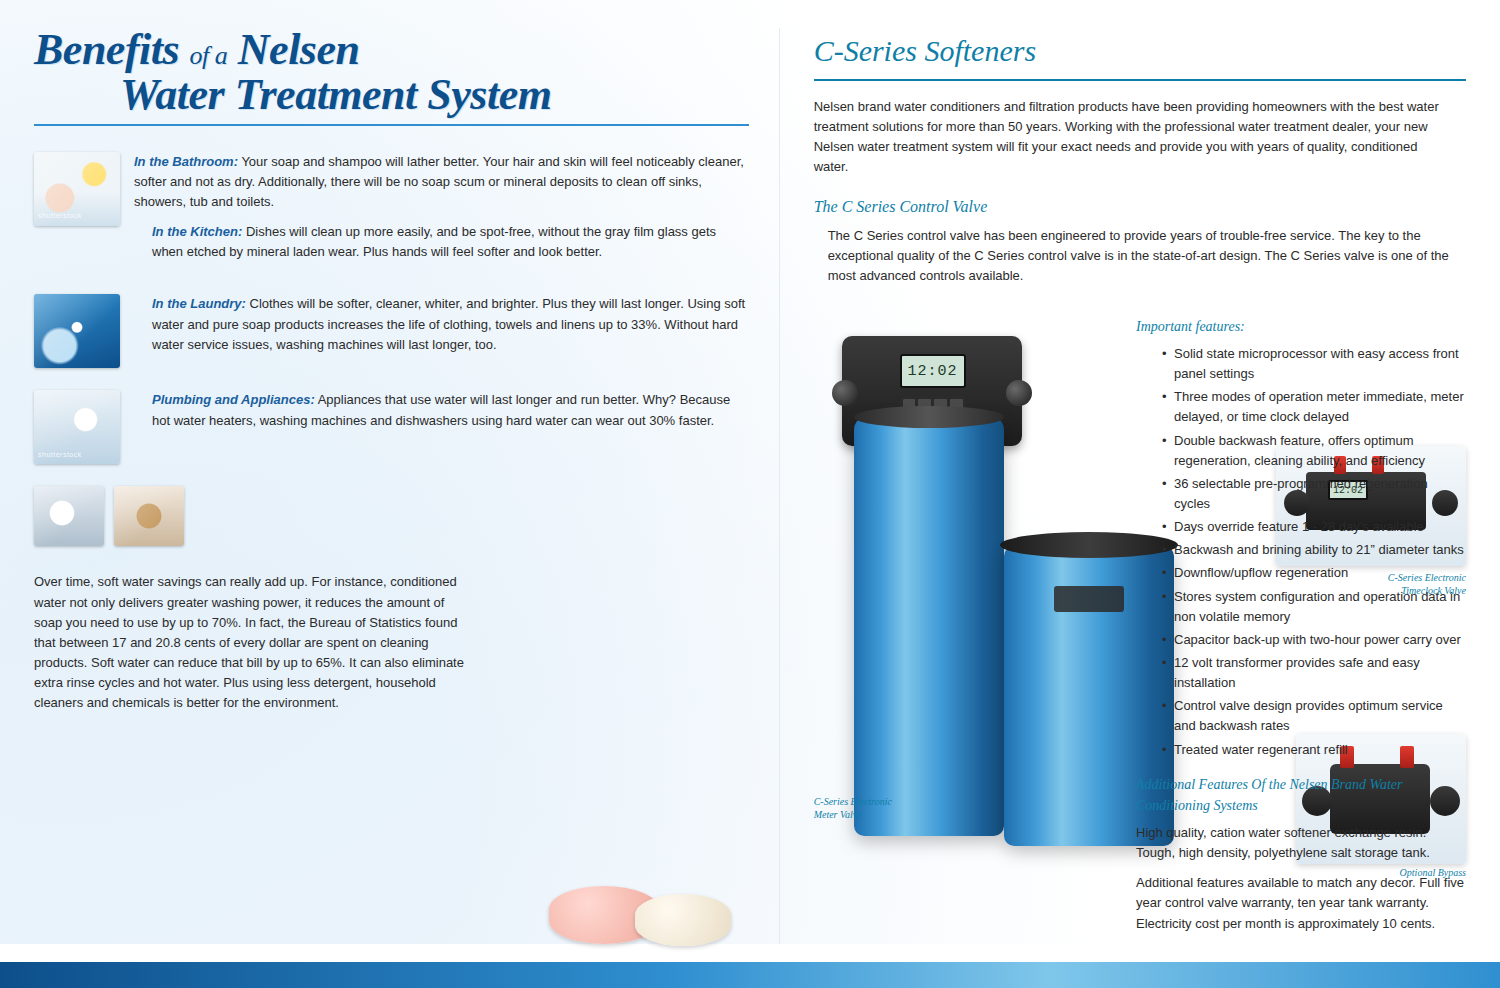Benefits of a Nelsen Water Treatment System
shutterstock
In the Bathroom: Your soap and shampoo will lather better. Your hair and skin will feel noticeably cleaner, softer and not as dry. Additionally, there will be no soap scum or mineral deposits to clean off sinks, showers, tub and toilets.
In the Kitchen: Dishes will clean up more easily, and be spot-free, without the gray film glass gets when etched by mineral laden wear. Plus hands will feel softer and look better.
In the Laundry: Clothes will be softer, cleaner, whiter, and brighter. Plus they will last longer. Using soft water and pure soap products increases the life of clothing, towels and linens up to 33%. Without hard water service issues, washing machines will last longer, too.
shutterstock
Plumbing and Appliances: Appliances that use water will last longer and run better. Why? Because hot water heaters, washing machines and dishwashers using hard water can wear out 30% faster.
Over time, soft water savings can really add up. For instance, conditioned water not only delivers greater washing power, it reduces the amount of soap you need to use by up to 70%. In fact, the Bureau of Statistics found that between 17 and 20.8 cents of every dollar are spent on cleaning products. Soft water can reduce that bill by up to 65%. It can also eliminate extra rinse cycles and hot water. Plus using less detergent, household cleaners and chemicals is better for the environment.
C-Series Softeners
Nelsen brand water conditioners and filtration products have been providing homeowners with the best water treatment solutions for more than 50 years. Working with the professional water treatment dealer, your new Nelsen water treatment system will fit your exact needs and provide you with years of quality, conditioned water.
The C Series Control Valve
The C Series control valve has been engineered to provide years of trouble-free service. The key to the exceptional quality of the C Series control valve is in the state-of-art design. The C Series valve is one of the most advanced controls available.
12:02
12:02
C-Series Electronic
Meter Valve
C-Series Electronic
Timeclock Valve
Optional Bypass
Important features:
Solid state microprocessor with easy access front panel settings
Three modes of operation meter immediate, meter delayed, or time clock delayed
Double backwash feature, offers optimum regeneration, cleaning ability, and efficiency
36 selectable pre-programmed regeneration cycles
Days override feature 1 - 28 day’s available
Backwash and brining ability to 21” diameter tanks
Downflow/upflow regeneration
Stores system configuration and operation data in non volatile memory
Capacitor back-up with two-hour power carry over
12 volt transformer provides safe and easy installation
Control valve design provides optimum service and backwash rates
Treated water regenerant refill
Additional Features Of the Nelsen Brand Water Conditioning Systems
High quality, cation water softener exchange resin. Tough, high density, polyethylene salt storage tank.
Additional features available to match any decor. Full five year control valve warranty, ten year tank warranty. Electricity cost per month is approximately 10 cents.